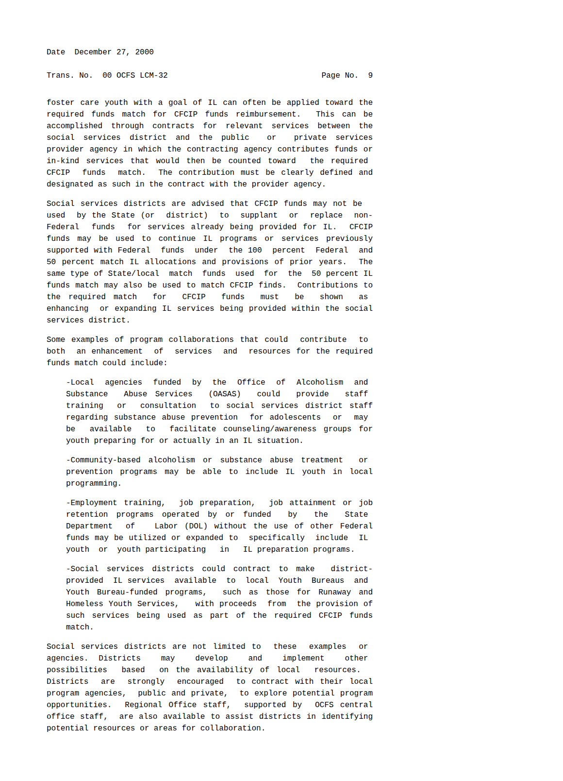Date December 27, 2000
Trans. No. 00 OCFS LCM-32 Page No. 9
foster care youth with a goal of IL can often be applied toward the required funds match for CFCIP funds reimbursement. This can be accomplished through contracts for relevant services between the social services district and the public or private services provider agency in which the contracting agency contributes funds or in-kind services that would then be counted toward the required CFCIP funds match. The contribution must be clearly defined and designated as such in the contract with the provider agency.
Social services districts are advised that CFCIP funds may not be used by the State (or district) to supplant or replace non-Federal funds for services already being provided for IL. CFCIP funds may be used to continue IL programs or services previously supported with Federal funds under the 100 percent Federal and 50 percent match IL allocations and provisions of prior years. The same type of State/local match funds used for the 50 percent IL funds match may also be used to match CFCIP finds. Contributions to the required match for CFCIP funds must be shown as enhancing or expanding IL services being provided within the social services district.
Some examples of program collaborations that could contribute to both an enhancement of services and resources for the required funds match could include:
-Local agencies funded by the Office of Alcoholism and Substance Abuse Services (OASAS) could provide staff training or consultation to social services district staff regarding substance abuse prevention for adolescents or may be available to facilitate counseling/awareness groups for youth preparing for or actually in an IL situation.
-Community-based alcoholism or substance abuse treatment or prevention programs may be able to include IL youth in local programming.
-Employment training, job preparation, job attainment or job retention programs operated by or funded by the State Department of Labor (DOL) without the use of other Federal funds may be utilized or expanded to specifically include IL youth or youth participating in IL preparation programs.
-Social services districts could contract to make district-provided IL services available to local Youth Bureaus and Youth Bureau-funded programs, such as those for Runaway and Homeless Youth Services, with proceeds from the provision of such services being used as part of the required CFCIP funds match.
Social services districts are not limited to these examples or agencies. Districts may develop and implement other possibilities based on the availability of local resources. Districts are strongly encouraged to contract with their local program agencies, public and private, to explore potential program opportunities. Regional Office staff, supported by OCFS central office staff, are also available to assist districts in identifying potential resources or areas for collaboration.